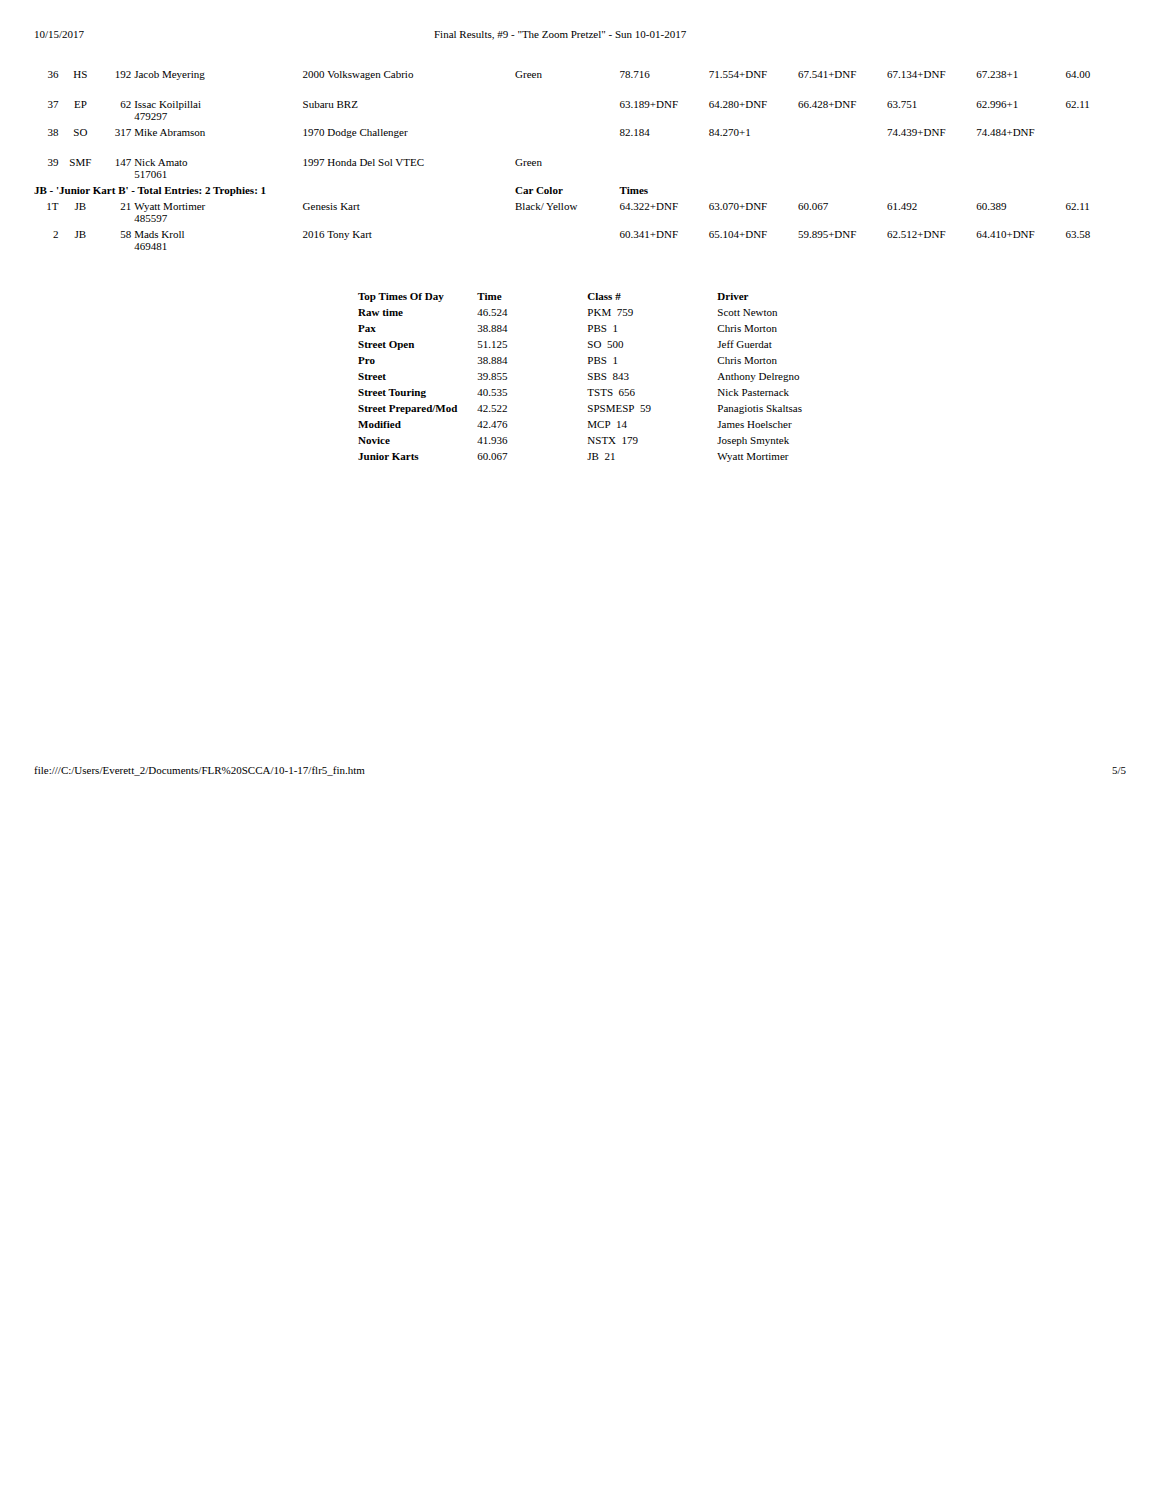10/15/2017
Final Results, #9 - "The Zoom Pretzel" - Sun 10-01-2017
| 36 | HS | 192 | Jacob Meyering | 2000 Volkswagen Cabrio | Green | 78.716 | 71.554+DNF | 67.541+DNF | 67.134+DNF | 67.238+1 | 64.00 |
| 37 | EP | 62 | Issac Koilpillai 479297 | Subaru BRZ | | 63.189+DNF | 64.280+DNF | 66.428+DNF | 63.751 | 62.996+1 | 62.11 |
| 38 | SO | 317 | Mike Abramson | 1970 Dodge Challenger | | 82.184 | 84.270+1 | | 74.439+DNF | 74.484+DNF | |
| 39 | SMF | 147 | Nick Amato 517061 | 1997 Honda Del Sol VTEC | Green | | | | | | |
| JB - 'Junior Kart B' - Total Entries: 2 Trophies: 1 | Car Color | Times | |
| 1T | JB | 21 | Wyatt Mortimer 485597 | Genesis Kart | Black/ Yellow | 64.322+DNF | 63.070+DNF | 60.067 | 61.492 | 60.389 | 62.11 |
| 2 | JB | 58 | Mads Kroll 469481 | 2016 Tony Kart | | 60.341+DNF | 65.104+DNF | 59.895+DNF | 62.512+DNF | 64.410+DNF | 63.58 |
| Top Times Of Day | Time | Class # | Driver |
| --- | --- | --- | --- |
| Raw time | 46.524 | PKM 759 | Scott Newton |
| Pax | 38.884 | PBS 1 | Chris Morton |
| Street Open | 51.125 | SO 500 | Jeff Guerdat |
| Pro | 38.884 | PBS 1 | Chris Morton |
| Street | 39.855 | SBS 843 | Anthony Delregno |
| Street Touring | 40.535 | TSTS 656 | Nick Pasternack |
| Street Prepared/Mod | 42.522 | SPSMESP 59 | Panagiotis Skaltsas |
| Modified | 42.476 | MCP 14 | James Hoelscher |
| Novice | 41.936 | NSTX 179 | Joseph Smyntek |
| Junior Karts | 60.067 | JB 21 | Wyatt Mortimer |
file:///C:/Users/Everett_2/Documents/FLR%20SCCA/10-1-17/flr5_fin.htm
5/5